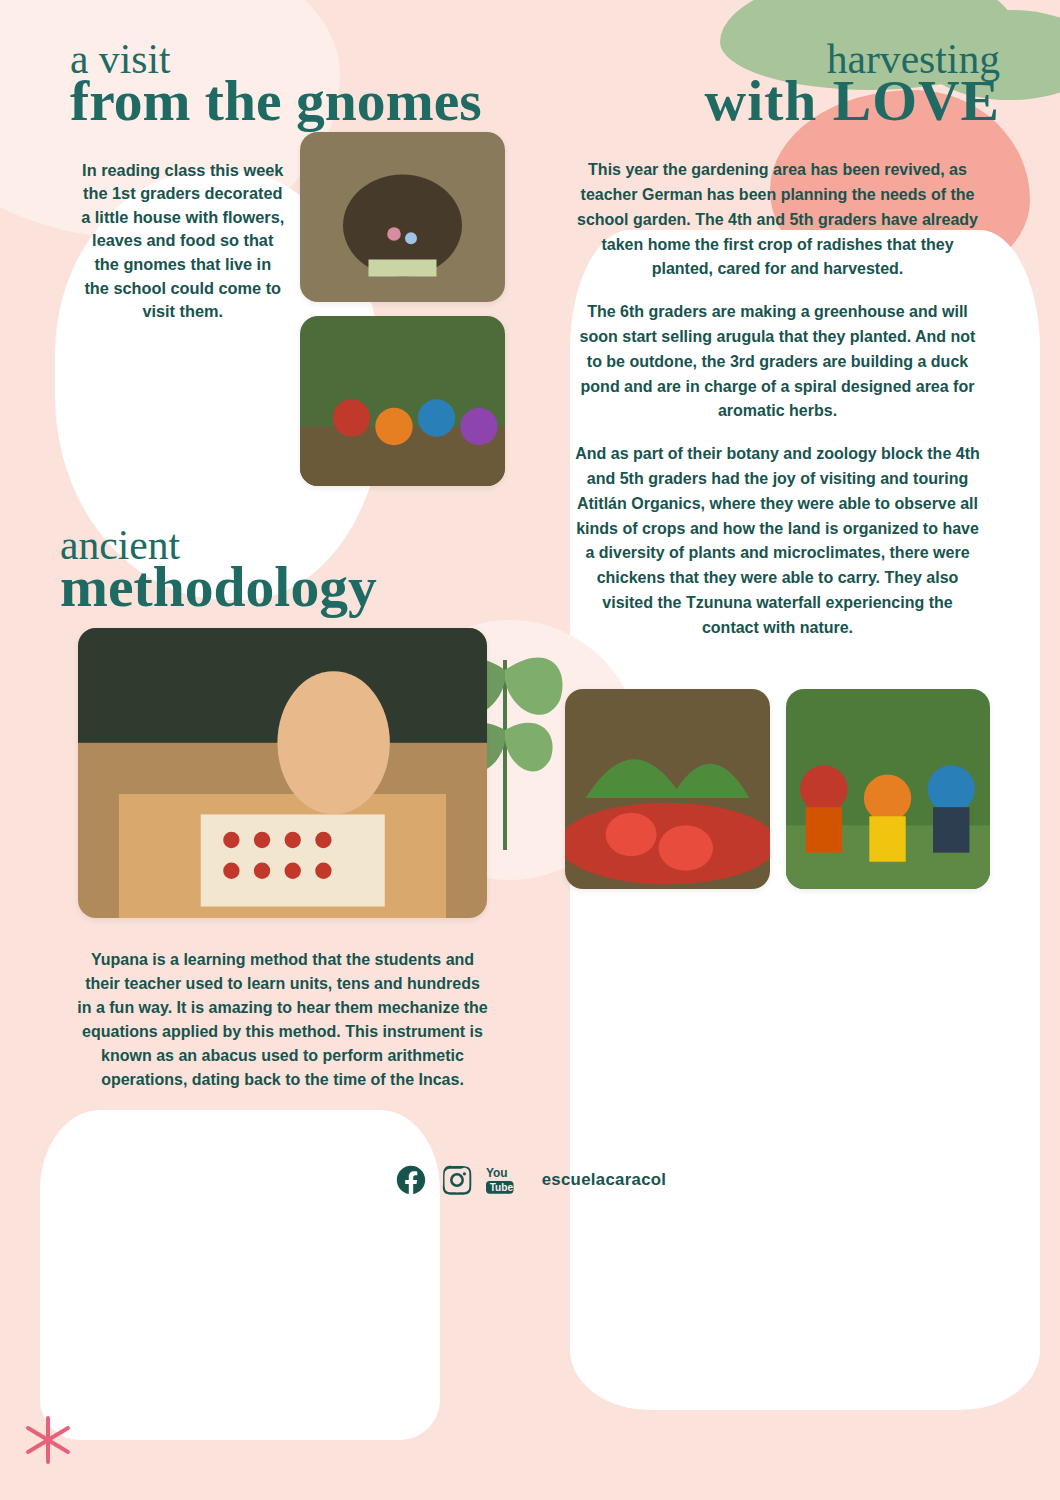a visitfrom the gnomes
In reading class this week the 1st graders decorated a little house with flowers, leaves and food so that the gnomes that live in the school could come to visit them.
ancientmethodology
Yupana is a learning method that the students and their teacher used to learn units, tens and hundreds in a fun way. It is amazing to hear them mechanize the equations applied by this method. This instrument is known as an abacus used to perform arithmetic operations, dating back to the time of the Incas.
harvestingwith LOVE
This year the gardening area has been revived, as teacher German has been planning the needs of the school garden. The 4th and 5th graders have already taken home the first crop of radishes that they planted, cared for and harvested.
The 6th graders are making a greenhouse and will soon start selling arugula that they planted. And not to be outdone, the 3rd graders are building a duck pond and are in charge of a spiral designed area for aromatic herbs.
And as part of their botany and zoology block the 4th and 5th graders had the joy of visiting and touring Atitlán Organics, where they were able to observe all kinds of crops and how the land is organized to have a diversity of plants and microclimates, there were chickens that they were able to carry. They also visited the Tzununa waterfall experiencing the contact with nature.
You Tube escuelacaracol